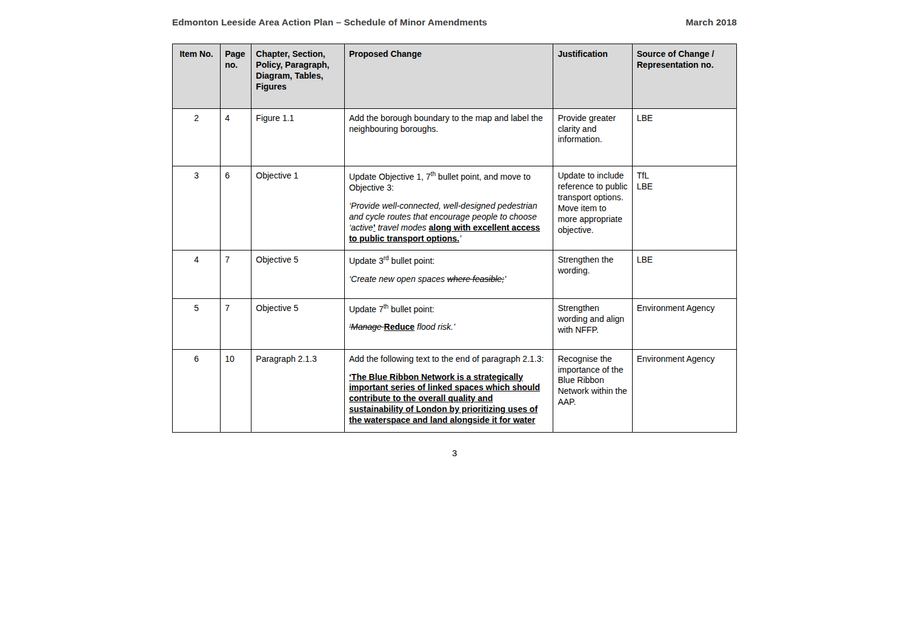Edmonton Leeside Area Action Plan – Schedule of Minor Amendments
March 2018
| Item No. | Page no. | Chapter, Section, Policy, Paragraph, Diagram, Tables, Figures | Proposed Change | Justification | Source of Change / Representation no. |
| --- | --- | --- | --- | --- | --- |
| 2 | 4 | Figure 1.1 | Add the borough boundary to the map and label the neighbouring boroughs. | Provide greater clarity and information. | LBE |
| 3 | 6 | Objective 1 | Update Objective 1, 7 th bullet point, and move to Objective 3: ‘Provide well-connected, well-designed pedestrian and cycle routes that encourage people to choose ‘active ’ travel modes along with excellent access to public transport options. ’ | Update to include reference to public transport options. Move item to more appropriate objective. | TfL LBE |
| 4 | 7 | Objective 5 | Update 3 rd bullet point: ‘Create new open spaces where feasible; ’ | Strengthen the wording. | LBE |
| 5 | 7 | Objective 5 | Update 7 th bullet point: ‘Manage Reduce flood risk.’ | Strengthen wording and align with NFFP. | Environment Agency |
| 6 | 10 | Paragraph 2.1.3 | Add the following text to the end of paragraph 2.1.3: ‘The Blue Ribbon Network is a strategically important series of linked spaces which should contribute to the overall quality and sustainability of London by prioritizing uses of the waterspace and land alongside it for water | Recognise the importance of the Blue Ribbon Network within the AAP. | Environment Agency |
3